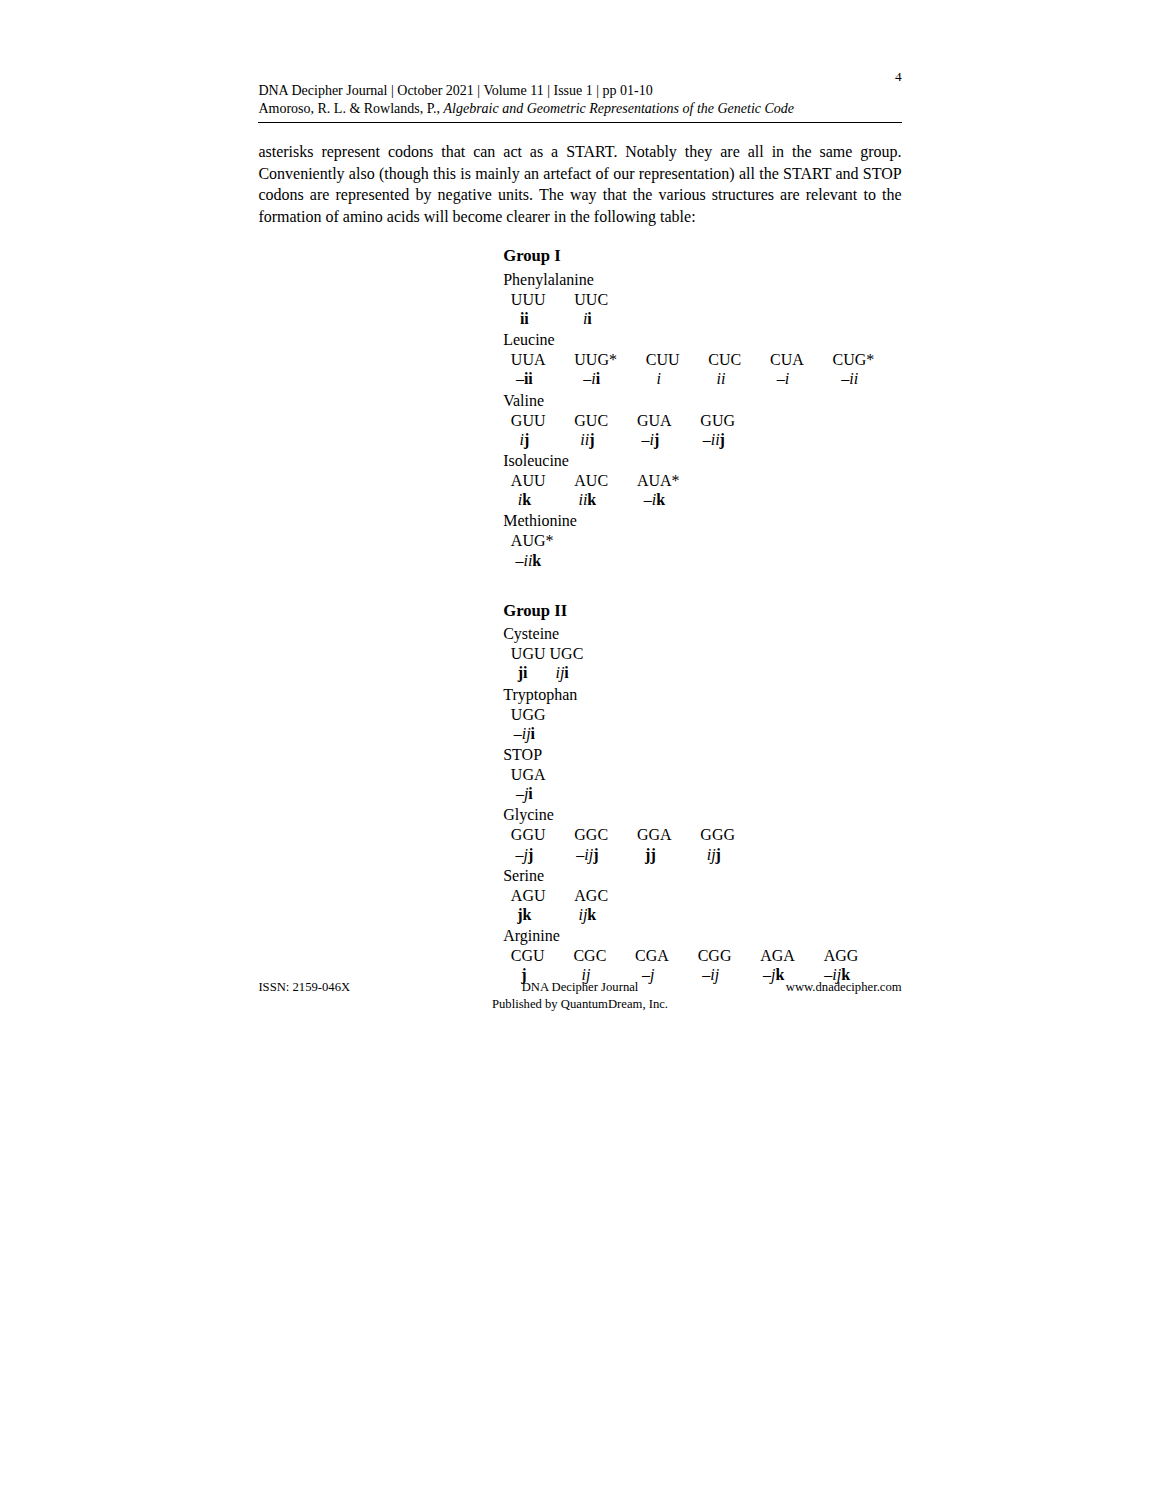4
DNA Decipher Journal | October 2021 | Volume 11 | Issue 1 | pp 01-10
Amoroso, R. L. & Rowlands, P., Algebraic and Geometric Representations of the Genetic Code
asterisks represent codons that can act as a START. Notably they are all in the same group. Conveniently also (though this is mainly an artefact of our representation) all the START and STOP codons are represented by negative units. The way that the various structures are relevant to the formation of amino acids will become clearer in the following table:
Group I
Phenylalanine
| UUU | UUC |
| ii | i i |
Leucine
| UUA | UUG* | CUU | CUC | CUA | CUG* |
| – ii | – i i | i | ii | – i | – ii |
Valine
| GUU | GUC | GUA | GUG |
| i j | ii j | – i j | – ii j |
Isoleucine
| AUU | AUC | AUA* |
| i k | ii k | – i k |
Methionine
| AUG* |
| – ii k |
Group II
Cysteine
| UGU UGC |
| j i ij i |
Tryptophan
| UGG |
| – ij i |
STOP
| UGA |
| – j i |
Glycine
| GGU | GGC | GGA | GGG |
| – j j | – ij j | j j | ij j |
Serine
| AGU | AGC |
| j k | ij k |
Arginine
| CGU | CGC | CGA | CGG | AGA | AGG |
| j | ij | – j | – ij | – j k | – ij k |
ISSN: 2159-046X
DNA Decipher Journal
www.dnadecipher.com
Published by QuantumDream, Inc.